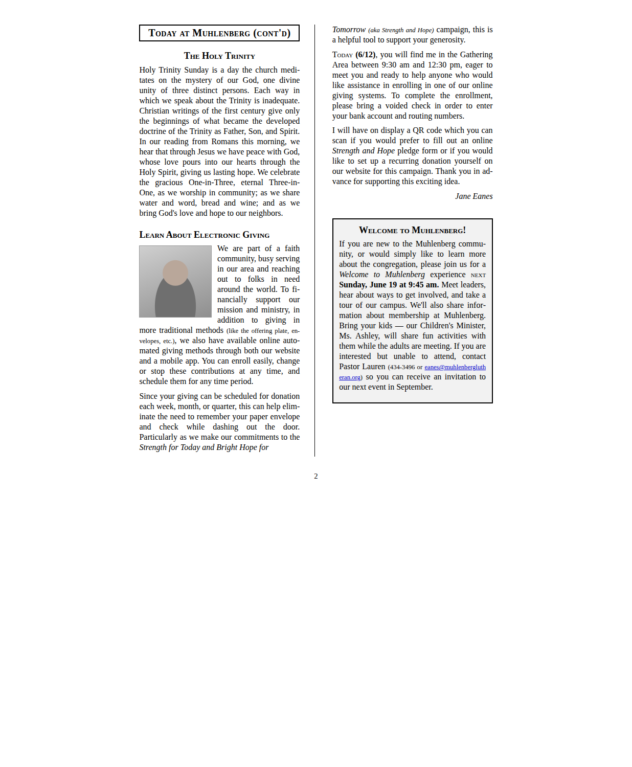Today at Muhlenberg (cont'd)
The Holy Trinity
Holy Trinity Sunday is a day the church meditates on the mystery of our God, one divine unity of three distinct persons. Each way in which we speak about the Trinity is inadequate. Christian writings of the first century give only the beginnings of what became the developed doctrine of the Trinity as Father, Son, and Spirit. In our reading from Romans this morning, we hear that through Jesus we have peace with God, whose love pours into our hearts through the Holy Spirit, giving us lasting hope. We celebrate the gracious One-in-Three, eternal Three-in-One, as we worship in community; as we share water and word, bread and wine; and as we bring God's love and hope to our neighbors.
Learn About Electronic Giving
We are part of a faith community, busy serving in our area and reaching out to folks in need around the world. To financially support our mission and ministry, in addition to giving in more traditional methods (like the offering plate, envelopes, etc.), we also have available online automated giving methods through both our website and a mobile app. You can enroll easily, change or stop these contributions at any time, and schedule them for any time period.
Since your giving can be scheduled for donation each week, month, or quarter, this can help eliminate the need to remember your paper envelope and check while dashing out the door. Particularly as we make our commitments to the Strength for Today and Bright Hope for
Tomorrow (aka Strength and Hope) campaign, this is a helpful tool to support your generosity.
Today (6/12), you will find me in the Gathering Area between 9:30 am and 12:30 pm, eager to meet you and ready to help anyone who would like assistance in enrolling in one of our online giving systems. To complete the enrollment, please bring a voided check in order to enter your bank account and routing numbers.
I will have on display a QR code which you can scan if you would prefer to fill out an online Strength and Hope pledge form or if you would like to set up a recurring donation yourself on our website for this campaign. Thank you in advance for supporting this exciting idea.
Jane Eanes
Welcome to Muhlenberg!
If you are new to the Muhlenberg community, or would simply like to learn more about the congregation, please join us for a Welcome to Muhlenberg experience next Sunday, June 19 at 9:45 am. Meet leaders, hear about ways to get involved, and take a tour of our campus. We'll also share information about membership at Muhlenberg. Bring your kids — our Children's Minister, Ms. Ashley, will share fun activities with them while the adults are meeting. If you are interested but unable to attend, contact Pastor Lauren (434-3496 or eanes@muhlenberglutheran.org) so you can receive an invitation to our next event in September.
2